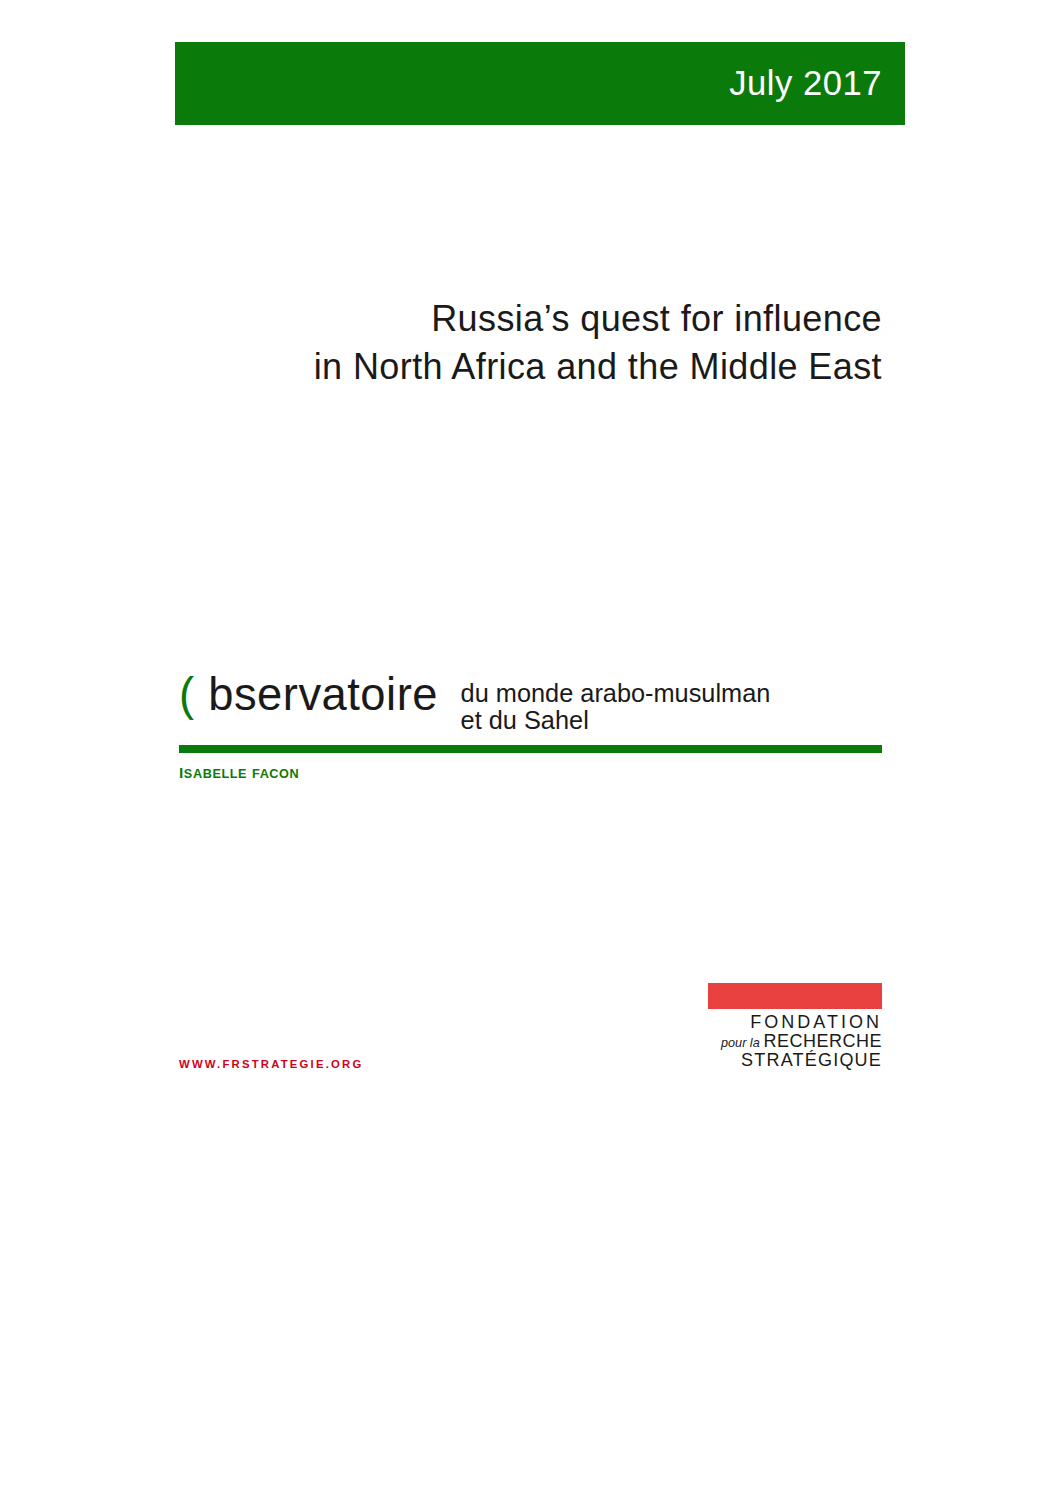July 2017
Russia’s quest for influence
in North Africa and the Middle East
(
bservatoire
du monde arabo-musulman
et du Sahel
Isabelle facon
www.frstrategie.org
FONDATION
pour la RECHERCHE
STRATÉGIQUE